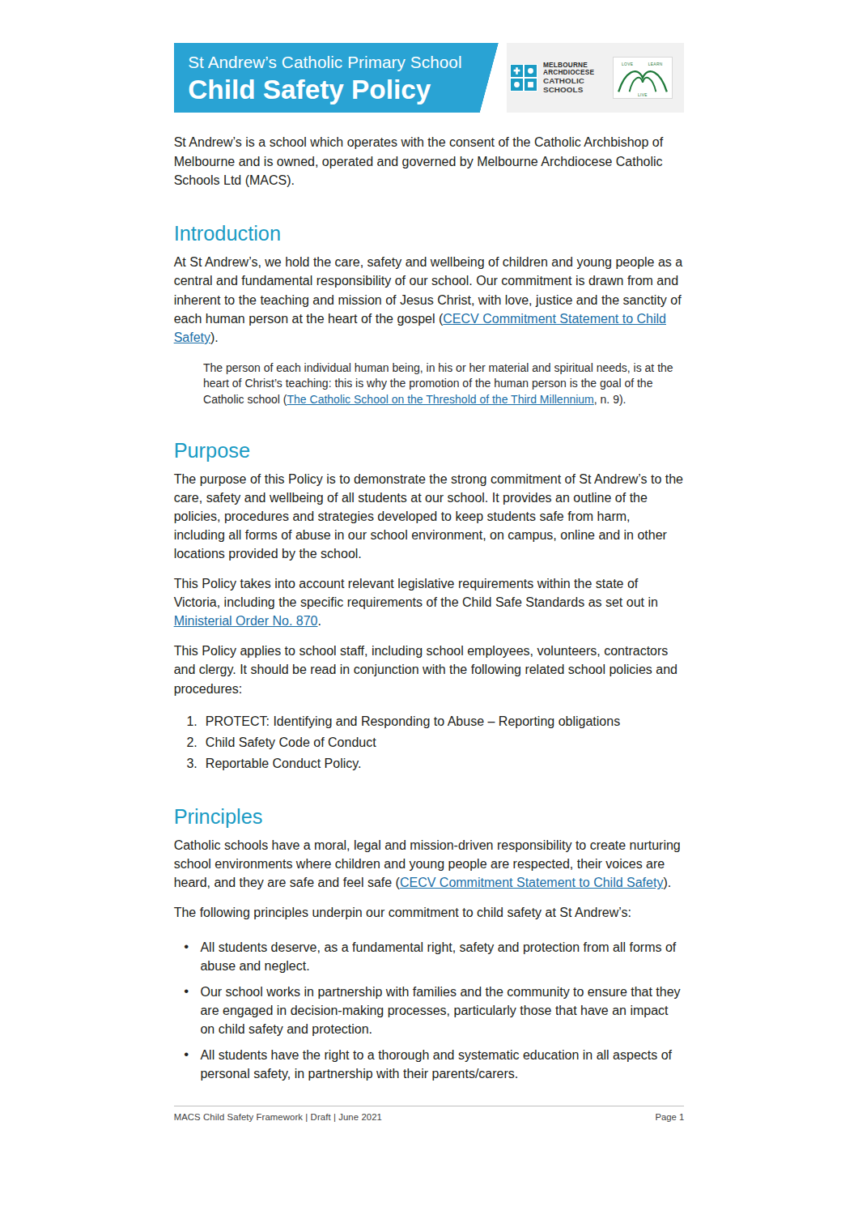St Andrew’s Catholic Primary School
Child Safety Policy
MELBOURNE
ARCHDIOCESE
CATHOLIC SCHOOLS
LOVE LEARN LIVE
St Andrew’s is a school which operates with the consent of the Catholic Archbishop of Melbourne and is owned, operated and governed by Melbourne Archdiocese Catholic Schools Ltd (MACS).
Introduction
At St Andrew’s, we hold the care, safety and wellbeing of children and young people as a central and fundamental responsibility of our school. Our commitment is drawn from and inherent to the teaching and mission of Jesus Christ, with love, justice and the sanctity of each human person at the heart of the gospel (CECV Commitment Statement to Child Safety).
The person of each individual human being, in his or her material and spiritual needs, is at the heart of Christ’s teaching: this is why the promotion of the human person is the goal of the Catholic school (The Catholic School on the Threshold of the Third Millennium, n. 9).
Purpose
The purpose of this Policy is to demonstrate the strong commitment of St Andrew’s to the care, safety and wellbeing of all students at our school. It provides an outline of the policies, procedures and strategies developed to keep students safe from harm, including all forms of abuse in our school environment, on campus, online and in other locations provided by the school.
This Policy takes into account relevant legislative requirements within the state of Victoria, including the specific requirements of the Child Safe Standards as set out in Ministerial Order No. 870.
This Policy applies to school staff, including school employees, volunteers, contractors and clergy. It should be read in conjunction with the following related school policies and procedures:
PROTECT: Identifying and Responding to Abuse – Reporting obligations
Child Safety Code of Conduct
Reportable Conduct Policy.
Principles
Catholic schools have a moral, legal and mission-driven responsibility to create nurturing school environments where children and young people are respected, their voices are heard, and they are safe and feel safe (CECV Commitment Statement to Child Safety).
The following principles underpin our commitment to child safety at St Andrew’s:
All students deserve, as a fundamental right, safety and protection from all forms of abuse and neglect.
Our school works in partnership with families and the community to ensure that they are engaged in decision-making processes, particularly those that have an impact on child safety and protection.
All students have the right to a thorough and systematic education in all aspects of personal safety, in partnership with their parents/carers.
MACS Child Safety Framework | Draft | June 2021
Page 1